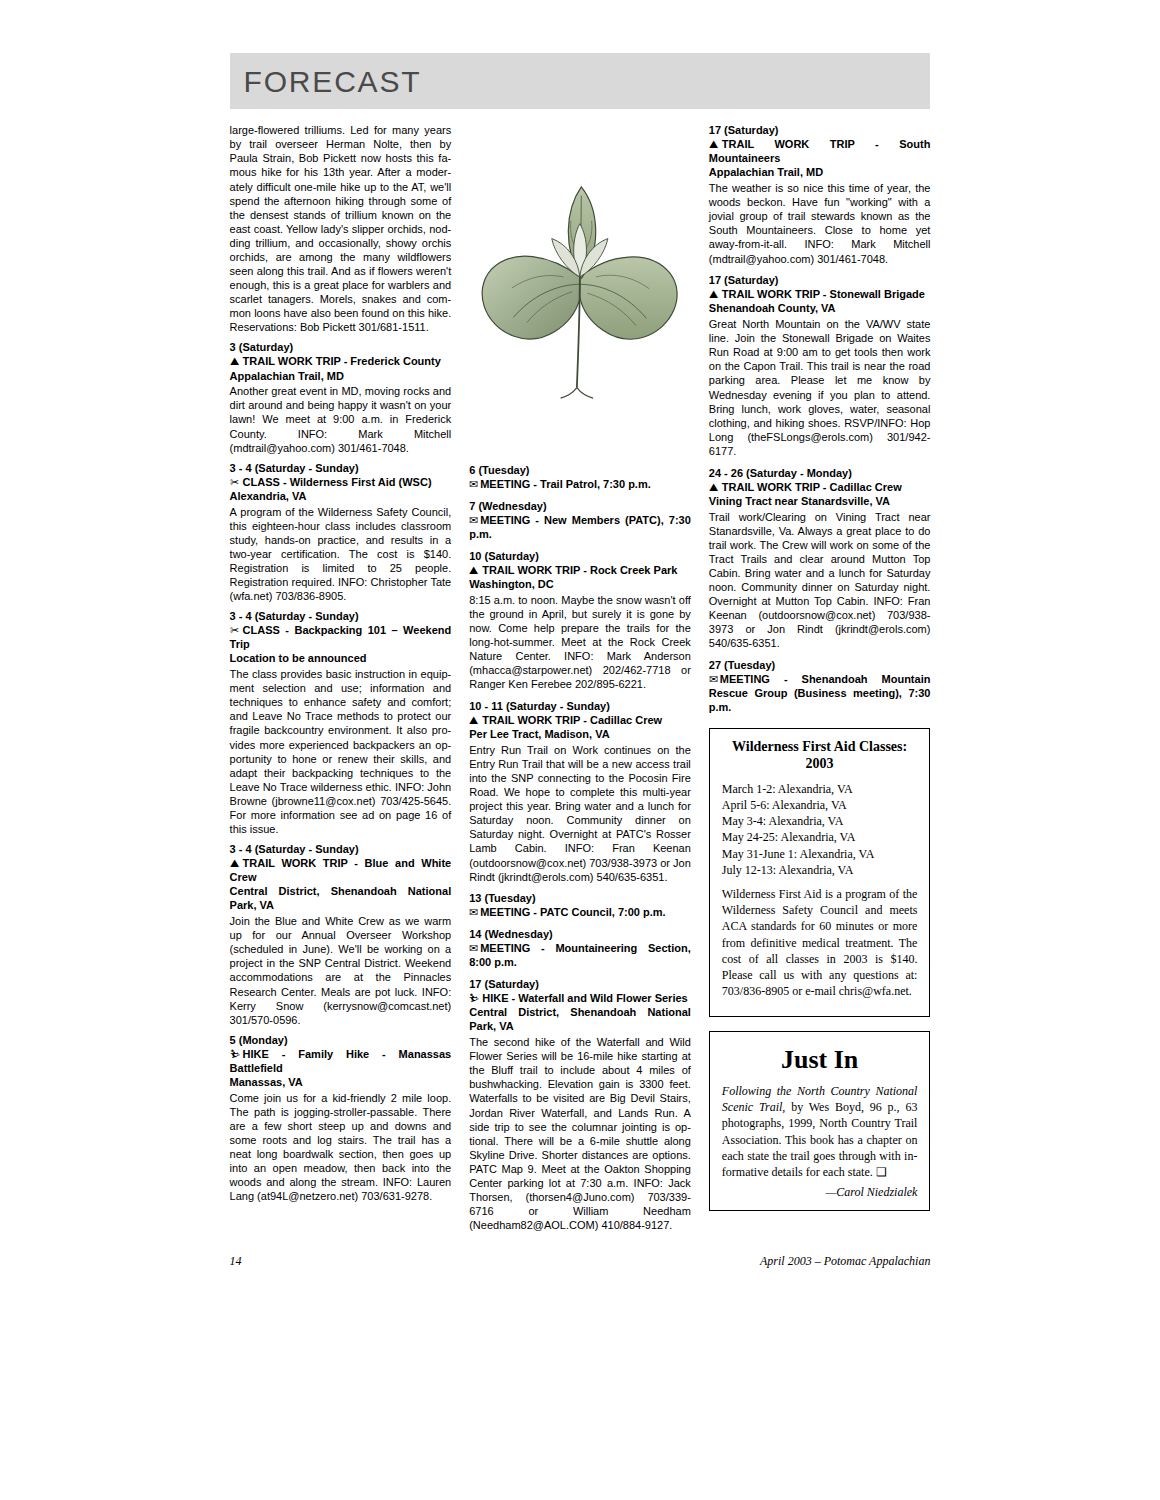FORECAST
large-flowered trilliums. Led for many years by trail overseer Herman Nolte, then by Paula Strain, Bob Pickett now hosts this famous hike for his 13th year. After a moderately difficult one-mile hike up to the AT, we'll spend the afternoon hiking through some of the densest stands of trillium known on the east coast. Yellow lady's slipper orchids, nodding trillium, and occasionally, showy orchis orchids, are among the many wildflowers seen along this trail. And as if flowers weren't enough, this is a great place for warblers and scarlet tanagers. Morels, snakes and common loons have also been found on this hike. Reservations: Bob Pickett 301/681-1511.
3 (Saturday)
⛰TRAIL WORK TRIP - Frederick County
Appalachian Trail, MD
Another great event in MD, moving rocks and dirt around and being happy it wasn't on your lawn! We meet at 9:00 a.m. in Frederick County. INFO: Mark Mitchell (mdtrail@yahoo.com) 301/461-7048.
3 - 4 (Saturday - Sunday)
✂CLASS - Wilderness First Aid (WSC)
Alexandria, VA
A program of the Wilderness Safety Council, this eighteen-hour class includes classroom study, hands-on practice, and results in a two-year certification. The cost is $140. Registration is limited to 25 people. Registration required. INFO: Christopher Tate (wfa.net) 703/836-8905.
3 - 4 (Saturday - Sunday)
✂CLASS - Backpacking 101 – Weekend Trip
Location to be announced
The class provides basic instruction in equipment selection and use; information and techniques to enhance safety and comfort; and Leave No Trace methods to protect our fragile backcountry environment. It also provides more experienced backpackers an opportunity to hone or renew their skills, and adapt their backpacking techniques to the Leave No Trace wilderness ethic. INFO: John Browne (jbrowne11@cox.net) 703/425-5645. For more information see ad on page 16 of this issue.
3 - 4 (Saturday - Sunday)
⛰TRAIL WORK TRIP - Blue and White Crew
Central District, Shenandoah National Park, VA
Join the Blue and White Crew as we warm up for our Annual Overseer Workshop (scheduled in June). We'll be working on a project in the SNP Central District. Weekend accommodations are at the Pinnacles Research Center. Meals are pot luck. INFO: Kerry Snow (kerrysnow@comcast.net) 301/570-0596.
5 (Monday)
⛷HIKE - Family Hike - Manassas Battlefield
Manassas, VA
Come join us for a kid-friendly 2 mile loop. The path is jogging-stroller-passable. There are a few short steep up and downs and some roots and log stairs. The trail has a neat long boardwalk section, then goes up into an open meadow, then back into the woods and along the stream. INFO: Lauren Lang (at94L@netzero.net) 703/631-9278.
6 (Tuesday)
✉MEETING - Trail Patrol, 7:30 p.m.
7 (Wednesday)
✉MEETING - New Members (PATC), 7:30 p.m.
10 (Saturday)
⛰TRAIL WORK TRIP - Rock Creek Park
Washington, DC
8:15 a.m. to noon. Maybe the snow wasn't off the ground in April, but surely it is gone by now. Come help prepare the trails for the long-hot-summer. Meet at the Rock Creek Nature Center. INFO: Mark Anderson (mhacca@starpower.net) 202/462-7718 or Ranger Ken Ferebee 202/895-6221.
10 - 11 (Saturday - Sunday)
⛰TRAIL WORK TRIP - Cadillac Crew
Per Lee Tract, Madison, VA
Entry Run Trail on Work continues on the Entry Run Trail that will be a new access trail into the SNP connecting to the Pocosin Fire Road. We hope to complete this multi-year project this year. Bring water and a lunch for Saturday noon. Community dinner on Saturday night. Overnight at PATC's Rosser Lamb Cabin. INFO: Fran Keenan (outdoorsnow@cox.net) 703/938-3973 or Jon Rindt (jkrindt@erols.com) 540/635-6351.
13 (Tuesday)
✉MEETING - PATC Council, 7:00 p.m.
14 (Wednesday)
✉MEETING - Mountaineering Section, 8:00 p.m.
17 (Saturday)
⛷HIKE - Waterfall and Wild Flower Series
Central District, Shenandoah National Park, VA
The second hike of the Waterfall and Wild Flower Series will be 16-mile hike starting at the Bluff trail to include about 4 miles of bushwhacking. Elevation gain is 3300 feet. Waterfalls to be visited are Big Devil Stairs, Jordan River Waterfall, and Lands Run. A side trip to see the columnar jointing is optional. There will be a 6-mile shuttle along Skyline Drive. Shorter distances are options. PATC Map 9. Meet at the Oakton Shopping Center parking lot at 7:30 a.m. INFO: Jack Thorsen, (thorsen4@Juno.com) 703/339-6716 or William Needham (Needham82@AOL.COM) 410/884-9127.
17 (Saturday)
⛰TRAIL WORK TRIP - South Mountaineers
Appalachian Trail, MD
The weather is so nice this time of year, the woods beckon. Have fun "working" with a jovial group of trail stewards known as the South Mountaineers. Close to home yet away-from-it-all. INFO: Mark Mitchell (mdtrail@yahoo.com) 301/461-7048.
17 (Saturday)
⛰TRAIL WORK TRIP - Stonewall Brigade
Shenandoah County, VA
Great North Mountain on the VA/WV state line. Join the Stonewall Brigade on Waites Run Road at 9:00 am to get tools then work on the Capon Trail. This trail is near the road parking area. Please let me know by Wednesday evening if you plan to attend. Bring lunch, work gloves, water, seasonal clothing, and hiking shoes. RSVP/INFO: Hop Long (theFSLongs@erols.com) 301/942-6177.
24 - 26 (Saturday - Monday)
⛰TRAIL WORK TRIP - Cadillac Crew
Vining Tract near Stanardsville, VA
Trail work/Clearing on Vining Tract near Stanardsville, Va. Always a great place to do trail work. The Crew will work on some of the Tract Trails and clear around Mutton Top Cabin. Bring water and a lunch for Saturday noon. Community dinner on Saturday night. Overnight at Mutton Top Cabin. INFO: Fran Keenan (outdoorsnow@cox.net) 703/938-3973 or Jon Rindt (jkrindt@erols.com) 540/635-6351.
27 (Tuesday)
✉MEETING - Shenandoah Mountain Rescue Group (Business meeting), 7:30 p.m.
Wilderness First Aid Classes:
2003
March 1-2: Alexandria, VA
April 5-6: Alexandria, VA
May 3-4: Alexandria, VA
May 24-25: Alexandria, VA
May 31-June 1: Alexandria, VA
July 12-13: Alexandria, VA
Wilderness First Aid is a program of the Wilderness Safety Council and meets ACA standards for 60 minutes or more from definitive medical treatment. The cost of all classes in 2003 is $140. Please call us with any questions at: 703/836-8905 or e-mail chris@wfa.net.
Just In
Following the North Country National Scenic Trail, by Wes Boyd, 96 p., 63 photographs, 1999, North Country Trail Association. This book has a chapter on each state the trail goes through with informative details for each state. ❑
—Carol Niedzialek
14 April 2003 – Potomac Appalachian